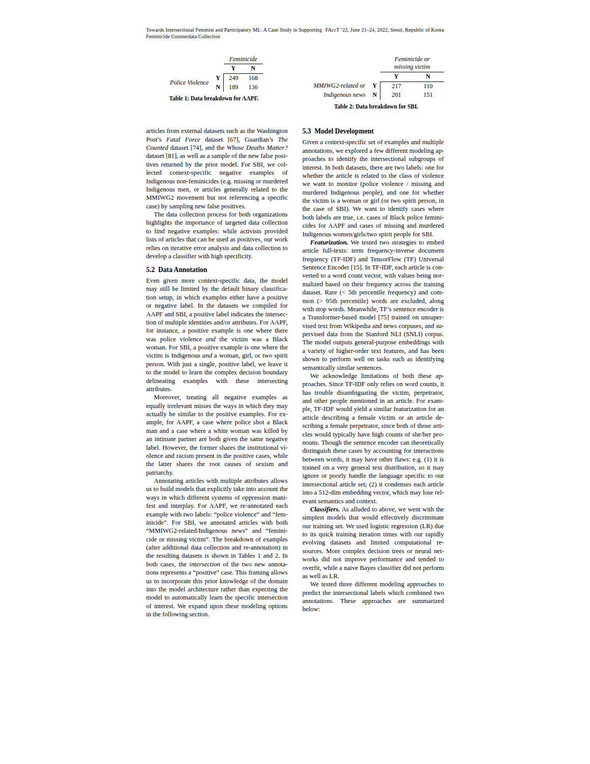Towards Intersectional Feminist and Participatory ML: A Case Study in Supporting Feminicide Counterdata Collection
FAccT ’22, June 21–24, 2022, Seoul, Republic of Korea
| | | Feminicide |
| | | Y | N |
| Police Violence | Y | 249 | 168 |
| N | 189 | 136 |
Table 1: Data breakdown for AAPF.
| | | Feminicide or missing victim |
| | | Y | N |
| MMIWG2-related or | Y | 217 | 110 |
| Indigenous news | N | 201 | 151 |
Table 2: Data breakdown for SBI.
articles from external datasets such as the Washington Post’s Fatal Force dataset [67], Guardian’s The Counted dataset [74], and the Whose Deaths Matter? dataset [81], as well as a sample of the new false positives returned by the prior model. For SBI, we collected context-specific negative examples of Indigenous non-feminicides (e.g. missing or murdered Indigenous men, or articles generally related to the MMIWG2 movement but not referencing a specific case) by sampling new false positives.
The data collection process for both organizations highlights the importance of targeted data collection to find negative examples: while activists provided lists of articles that can be used as positives, our work relies on iterative error analysis and data collection to develop a classifier with high specificity.
5.2 Data Annotation
Even given more context-specific data, the model may still be limited by the default binary classification setup, in which examples either have a positive or negative label. In the datasets we compiled for AAPF and SBI, a positive label indicates the intersection of multiple identities and/or attributes. For AAPF, for instance, a positive example is one where there was police violence and the victim was a Black woman. For SBI, a positive example is one where the victim is Indigenous and a woman, girl, or two spirit person. With just a single, positive label, we leave it to the model to learn the complex decision boundary delineating examples with these intersecting attributes.
Moreover, treating all negative examples as equally irrelevant misses the ways in which they may actually be similar to the positive examples. For example, for AAPF, a case where police shot a Black man and a case where a white woman was killed by an intimate partner are both given the same negative label. However, the former shares the institutional violence and racism present in the positive cases, while the latter shares the root causes of sexism and patriarchy.
Annotating articles with multiple attributes allows us to build models that explicitly take into account the ways in which different systems of oppression manifest and interplay. For AAPF, we re-annotated each example with two labels: “police violence” and “feminicide”. For SBI, we annotated articles with both “MMIWG2-related/Indigenous news” and “feminicide or missing victim”. The breakdown of examples (after additional data collection and re-annotation) in the resulting datasets is shown in Tables 1 and 2. In both cases, the intersection of the two new annotations represents a “positive” case. This framing allows us to incorporate this prior knowledge of the domain into the model architecture rather than expecting the model to automatically learn the specific intersection of interest. We expand upon these modeling options in the following section.
5.3 Model Development
Given a context-specific set of examples and multiple annotations, we explored a few different modeling approaches to identify the intersectional subgroups of interest. In both datasets, there are two labels: one for whether the article is related to the class of violence we want to monitor (police violence / missing and murdered Indigenous people), and one for whether the victim is a woman or girl (or two spirit person, in the case of SBI). We want to identify cases where both labels are true, i.e. cases of Black police feminicides for AAPF and cases of missing and murdered Indigenous women/girls/two spirit people for SBI.
Featurization. We tested two strategies to embed article full-texts: term frequency-inverse document frequency (TF-IDF) and TensorFlow (TF) Universal Sentence Encoder [15]. In TF-IDF, each article is converted to a word count vector, with values being normalized based on their frequency across the training dataset. Rare (< 5th percentile frequency) and common (> 95th percentile) words are excluded, along with stop words. Meanwhile, TF’s sentence encoder is a Transformer-based model [75] trained on unsupervised text from Wikipedia and news corpuses, and supervised data from the Stanford NLI (SNLI) corpus. The model outputs general-purpose embeddings with a variety of higher-order text features, and has been shown to perform well on tasks such as identifying semantically similar sentences.
We acknowledge limitations of both these approaches. Since TF-IDF only relies on word counts, it has trouble disambiguating the victim, perpetrator, and other people mentioned in an article. For example, TF-IDF would yield a similar featurization for an article describing a female victim or an article describing a female perpetrator, since both of those articles would typically have high counts of she/her pronouns. Though the sentence encoder can theoretically distinguish these cases by accounting for interactions between words, it may have other flaws: e.g. (1) it is trained on a very general text distribution, so it may ignore or poorly handle the language specific to our intersectional article set; (2) it condenses each article into a 512-dim embedding vector, which may lose relevant semantics and context.
Classifiers. As alluded to above, we went with the simplest models that would effectively discriminate our training set. We used logistic regression (LR) due to its quick training iteration times with our rapidly evolving datasets and limited computational resources. More complex decision trees or neural networks did not improve performance and tended to overfit, while a naive Bayes classifier did not perform as well as LR.
We tested three different modeling approaches to predict the intersectional labels which combined two annotations. These approaches are summarized below: